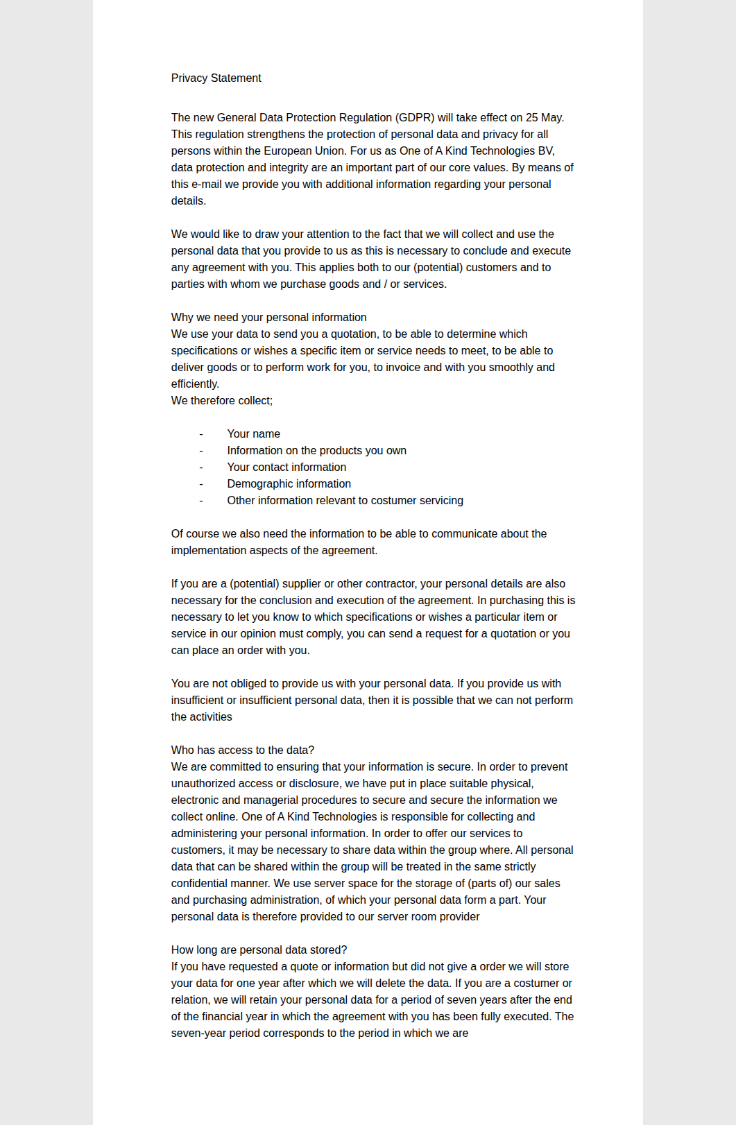Privacy Statement
The new General Data Protection Regulation (GDPR) will take effect on 25 May. This regulation strengthens the protection of personal data and privacy for all persons within the European Union. For us as One of A Kind Technologies BV, data protection and integrity are an important part of our core values. By means of this e-mail we provide you with additional information regarding your personal details.
We would like to draw your attention to the fact that we will collect and use the personal data that you provide to us as this is necessary to conclude and execute any agreement with you. This applies both to our (potential) customers and to parties with whom we purchase goods and / or services.
Why we need your personal information
We use your data to send you a quotation, to be able to determine which specifications or wishes a specific item or service needs to meet, to be able to deliver goods or to perform work for you, to invoice and with you smoothly and efficiently.
We therefore collect;
Your name
Information on the products you own
Your contact information
Demographic information
Other information relevant to costumer servicing
Of course we also need the information to be able to communicate about the implementation aspects of the agreement.
If you are a (potential) supplier or other contractor, your personal details are also necessary for the conclusion and execution of the agreement. In purchasing this is necessary to let you know to which specifications or wishes a particular item or service in our opinion must comply, you can send a request for a quotation or you can place an order with you.
You are not obliged to provide us with your personal data. If you provide us with insufficient or insufficient personal data, then it is possible that we can not perform the activities
Who has access to the data?
We are committed to ensuring that your information is secure. In order to prevent unauthorized access or disclosure, we have put in place suitable physical, electronic and managerial procedures to secure and secure the information we collect online. One of A Kind Technologies is responsible for collecting and administering your personal information. In order to offer our services to customers, it may be necessary to share data within the group where. All personal data that can be shared within the group will be treated in the same strictly confidential manner. We use server space for the storage of (parts of) our sales and purchasing administration, of which your personal data form a part. Your personal data is therefore provided to our server room provider
How long are personal data stored?
If you have requested a quote or information but did not give a order we will store your data for one year after which we will delete the data. If you are a costumer or relation, we will retain your personal data for a period of seven years after the end of the financial year in which the agreement with you has been fully executed. The seven-year period corresponds to the period in which we are